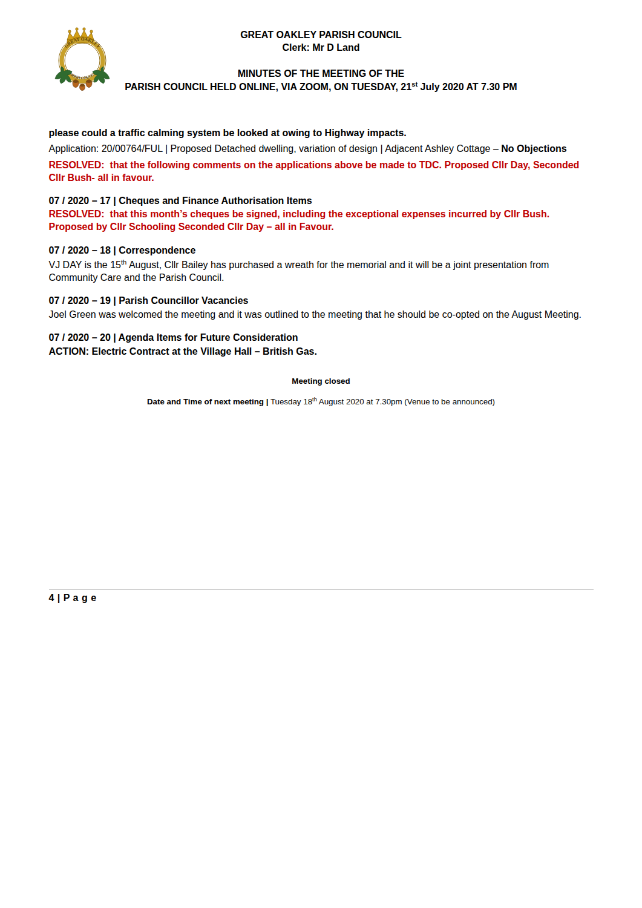GREAT OAKLEY PARISH COUNCIL
GREAT OAKLEY PARISH COUNCIL
Clerk: Mr D Land
MINUTES OF THE MEETING OF THE
PARISH COUNCIL HELD ONLINE, VIA ZOOM, ON TUESDAY, 21st July 2020 AT 7.30 PM
please could a traffic calming system be looked at owing to Highway impacts.
Application: 20/00764/FUL | Proposed Detached dwelling, variation of design | Adjacent Ashley Cottage – No Objections
RESOLVED: that the following comments on the applications above be made to TDC. Proposed Cllr Day, Seconded Cllr Bush- all in favour.
07 / 2020 – 17 | Cheques and Finance Authorisation Items
RESOLVED: that this month’s cheques be signed, including the exceptional expenses incurred by Cllr Bush. Proposed by Cllr Schooling Seconded Cllr Day – all in Favour.
07 / 2020 – 18 | Correspondence
VJ DAY is the 15th August, Cllr Bailey has purchased a wreath for the memorial and it will be a joint presentation from Community Care and the Parish Council.
07 / 2020 – 19 | Parish Councillor Vacancies
Joel Green was welcomed the meeting and it was outlined to the meeting that he should be co-opted on the August Meeting.
07 / 2020 – 20 | Agenda Items for Future Consideration
ACTION: Electric Contract at the Village Hall – British Gas.
Meeting closed
Date and Time of next meeting | Tuesday 18th August 2020 at 7.30pm (Venue to be announced)
4 | P a g e